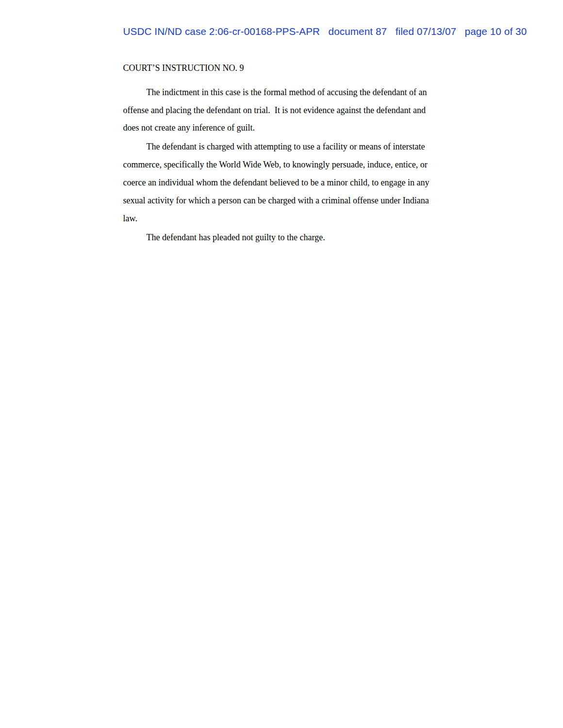USDC IN/ND case 2:06-cr-00168-PPS-APR document 87 filed 07/13/07 page 10 of 30
COURT’S INSTRUCTION NO. 9
The indictment in this case is the formal method of accusing the defendant of an offense and placing the defendant on trial. It is not evidence against the defendant and does not create any inference of guilt.
The defendant is charged with attempting to use a facility or means of interstate commerce, specifically the World Wide Web, to knowingly persuade, induce, entice, or coerce an individual whom the defendant believed to be a minor child, to engage in any sexual activity for which a person can be charged with a criminal offense under Indiana law.
The defendant has pleaded not guilty to the charge.